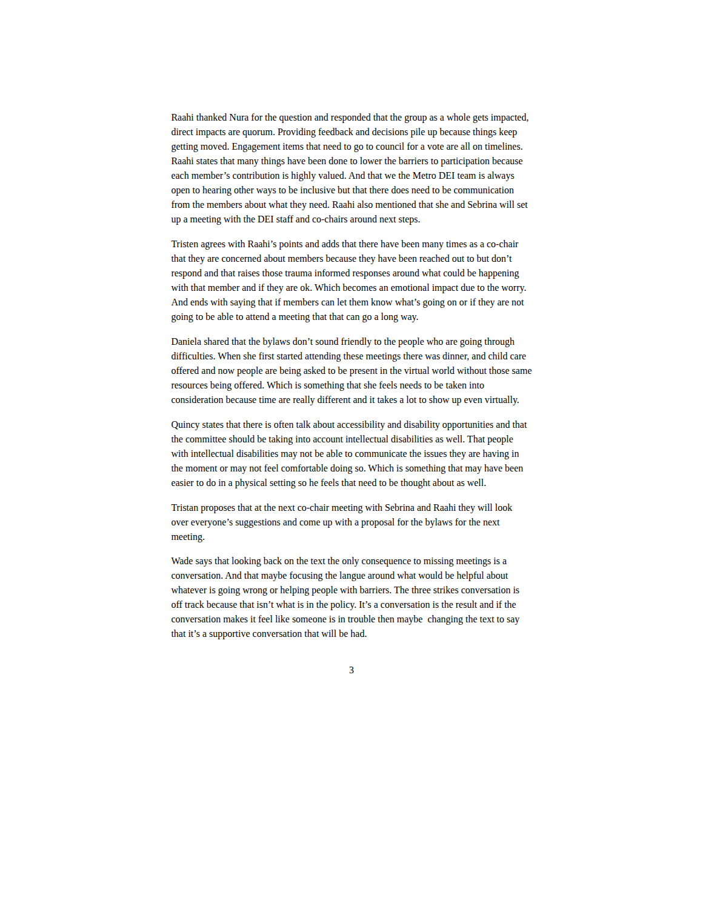Raahi thanked Nura for the question and responded that the group as a whole gets impacted, direct impacts are quorum. Providing feedback and decisions pile up because things keep getting moved. Engagement items that need to go to council for a vote are all on timelines. Raahi states that many things have been done to lower the barriers to participation because each member’s contribution is highly valued. And that we the Metro DEI team is always open to hearing other ways to be inclusive but that there does need to be communication from the members about what they need. Raahi also mentioned that she and Sebrina will set up a meeting with the DEI staff and co-chairs around next steps.
Tristen agrees with Raahi’s points and adds that there have been many times as a co-chair that they are concerned about members because they have been reached out to but don’t respond and that raises those trauma informed responses around what could be happening with that member and if they are ok. Which becomes an emotional impact due to the worry. And ends with saying that if members can let them know what’s going on or if they are not going to be able to attend a meeting that that can go a long way.
Daniela shared that the bylaws don’t sound friendly to the people who are going through difficulties. When she first started attending these meetings there was dinner, and child care offered and now people are being asked to be present in the virtual world without those same resources being offered. Which is something that she feels needs to be taken into consideration because time are really different and it takes a lot to show up even virtually.
Quincy states that there is often talk about accessibility and disability opportunities and that the committee should be taking into account intellectual disabilities as well. That people with intellectual disabilities may not be able to communicate the issues they are having in the moment or may not feel comfortable doing so. Which is something that may have been easier to do in a physical setting so he feels that need to be thought about as well.
Tristan proposes that at the next co-chair meeting with Sebrina and Raahi they will look over everyone’s suggestions and come up with a proposal for the bylaws for the next meeting.
Wade says that looking back on the text the only consequence to missing meetings is a conversation. And that maybe focusing the langue around what would be helpful about whatever is going wrong or helping people with barriers. The three strikes conversation is off track because that isn’t what is in the policy. It’s a conversation is the result and if the conversation makes it feel like someone is in trouble then maybe changing the text to say that it’s a supportive conversation that will be had.
3